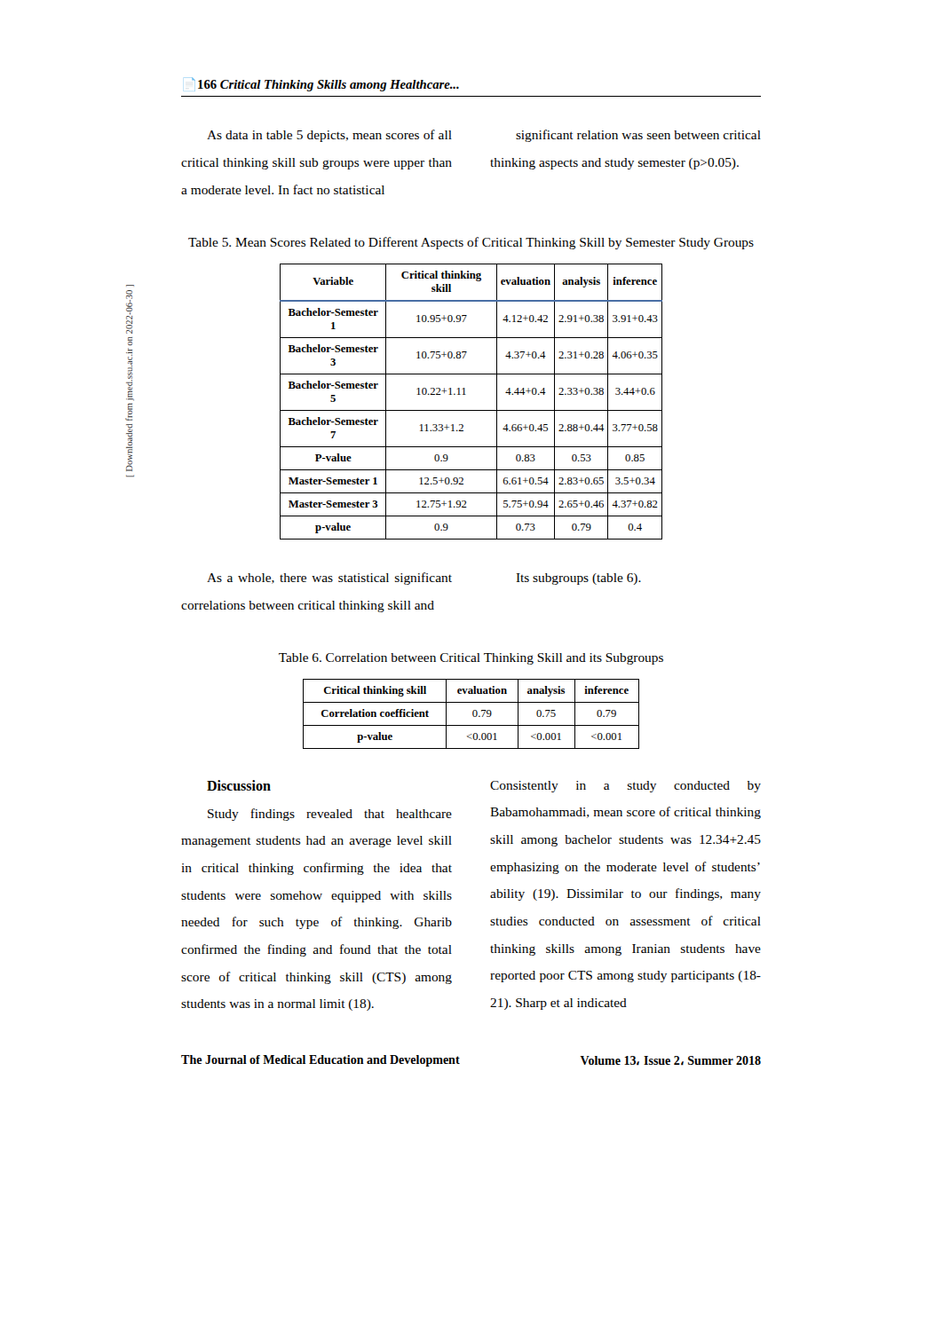[ Downloaded from jmed.ssu.ac.ir on 2022-06-30 ]
📄166 Critical Thinking Skills among Healthcare...
As data in table 5 depicts, mean scores of all critical thinking skill sub groups were upper than a moderate level. In fact no statistical
significant relation was seen between critical thinking aspects and study semester (p>0.05).
Table 5. Mean Scores Related to Different Aspects of Critical Thinking Skill by Semester Study Groups
| Variable | Critical thinking skill | evaluation | analysis | inference |
| --- | --- | --- | --- | --- |
| Bachelor-Semester 1 | 10.95 + 0.97 | 4.12 + 0.42 | 2.91 + 0.38 | 3.91 + 0.43 |
| Bachelor-Semester 3 | 10.75 + 0.87 | 4.37 + 0.4 | 2.31 + 0.28 | 4.06 + 0.35 |
| Bachelor-Semester 5 | 10.22 + 1.11 | 4.44 + 0.4 | 2.33 + 0.38 | 3.44 + 0.6 |
| Bachelor-Semester 7 | 11.33 + 1.2 | 4.66 + 0.45 | 2.88 + 0.44 | 3.77 + 0.58 |
| P-value | 0.9 | 0.83 | 0.53 | 0.85 |
| Master-Semester 1 | 12.5 + 0.92 | 6.61 + 0.54 | 2.83 + 0.65 | 3.5 + 0.34 |
| Master-Semester 3 | 12.75 + 1.92 | 5.75 + 0.94 | 2.65 + 0.46 | 4.37 + 0.82 |
| p-value | 0.9 | 0.73 | 0.79 | 0.4 |
As a whole, there was statistical significant correlations between critical thinking skill and
Its subgroups (table 6).
Table 6. Correlation between Critical Thinking Skill and its Subgroups
| Critical thinking skill | evaluation | analysis | inference |
| --- | --- | --- | --- |
| Correlation coefficient | 0.79 | 0.75 | 0.79 |
| p-value | <0.001 | <0.001 | <0.001 |
Discussion
Study findings revealed that healthcare management students had an average level skill in critical thinking confirming the idea that students were somehow equipped with skills needed for such type of thinking. Gharib confirmed the finding and found that the total score of critical thinking skill (CTS) among students was in a normal limit (18).
Consistently in a study conducted by Babamohammadi, mean score of critical thinking skill among bachelor students was 12.34+2.45 emphasizing on the moderate level of students’ ability (19). Dissimilar to our findings, many studies conducted on assessment of critical thinking skills among Iranian students have reported poor CTS among study participants (18-21). Sharp et al indicated
The Journal of Medical Education and Development Volume 13، Issue 2، Summer 2018